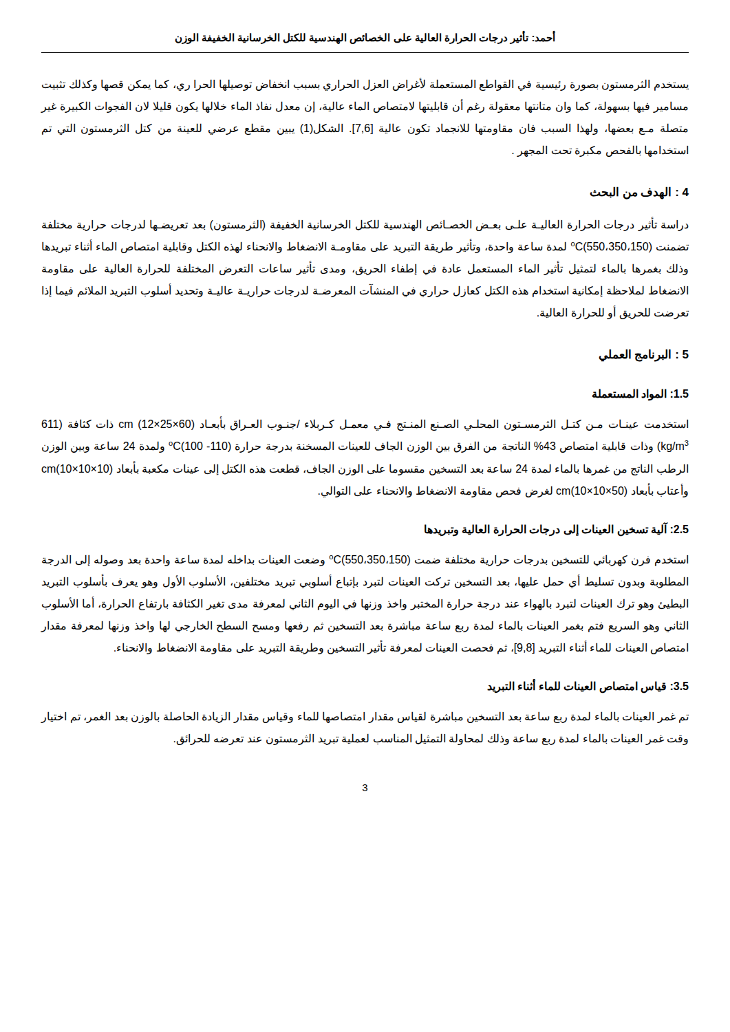أحمد: تأثير درجات الحرارة العالية على الخصائص الهندسية للكتل الخرسانية الخفيفة الوزن
يستخدم الثرمستون بصورة رئيسية في القواطع المستعملة لأغراض العزل الحراري بسبب انخفاض توصيلها الحرا ري، كما يمكن قصها وكذلك تثبيت مسامير فيها بسهولة، كما وان متانتها معقولة رغم أن قابليتها لامتصاص الماء عالية، إن معدل نفاذ الماء خلالها يكون قليلا لان الفجوات الكبيرة غير متصلة مـع بعضها، ولهذا السبب فان مقاومتها للانجماد تكون عالية [7,6]. الشكل(1) يبين مقطع عرضي للعينة من كتل الثرمستون التي تم استخدامها بالفحص مكبرة تحت المجهر .
4 : الهدف من البحث
دراسة تأثير درجات الحرارة العاليـة علـى بعـض الخصـائص الهندسية للكتل الخرسانية الخفيفة (الثرمستون) بعد تعريضـها لدرجات حرارية مختلفة تضمنت (550،350،150)oC لمدة ساعة واحدة، وتأثير طريقة التبريد على مقاومـة الانضغاط والانحناء لهذه الكتل وقابلية امتصاص الماء أثناء تبريدها وذلك بغمرها بالماء لتمثيل تأثير الماء المستعمل عادة في إطفاء الحريق، ومدى تأثير ساعات التعرض المختلفة للحرارة العالية على مقاومة الانضغاط لملاحظة إمكانية استخدام هذه الكتل كعازل حراري في المنشآت المعرضـة لدرجات حراريـة عاليـة وتحديد أسلوب التبريد الملائم فيما إذا تعرضت للحريق أو للحرارة العالية.
5 : البرنامج العملي
1.5: المواد المستعملة
استخدمت عينـات مـن كتـل الثرمسـتون المحلـي الصـنع المنـتج فـي معمـل كـربلاء /جنـوب العـراق بأبعـاد (60×25×12) cm ذات كثافة (611 kg/m3) وذات قابلية امتصاص 43% الناتجة من الفرق بين الوزن الجاف للعينات المسخنة بدرجة حرارة (110- 100)oC ولمدة 24 ساعة وبين الوزن الرطب الناتج من غمرها بالماء لمدة 24 ساعة بعد التسخين مقسوما على الوزن الجاف، قطعت هذه الكتل إلى عينات مكعبة بأبعاد (10×10×10)cm وأعتاب بأبعاد (50×10×10)cm لغرض فحص مقاومة الانضغاط والانحناء على التوالي.
2.5: آلية تسخين العينات إلى درجات الحرارة العالية وتبريدها
استخدم فرن كهربائي للتسخين بدرجات حرارية مختلفة ضمت (550،350،150)oC وضعت العينات بداخله لمدة ساعة واحدة بعد وصوله إلى الدرجة المطلوبة وبدون تسليط أي حمل عليها، بعد التسخين تركت العينات لتبرد بإتباع أسلوبي تبريد مختلفين، الأسلوب الأول وهو يعرف بأسلوب التبريد البطيئ وهو ترك العينات لتبرد بالهواء عند درجة حرارة المختبر واخذ وزنها في اليوم الثاني لمعرفة مدى تغير الكثافة بارتفاع الحرارة، أما الأسلوب الثاني وهو السريع فتم بغمر العينات بالماء لمدة ربع ساعة مباشرة بعد التسخين ثم رفعها ومسح السطح الخارجي لها واخذ وزنها لمعرفة مقدار امتصاص العينات للماء أثناء التبريد [9,8]، ثم فحصت العينات لمعرفة تأثير التسخين وطريقة التبريد على مقاومة الانضغاط والانحناء.
3.5: قياس امتصاص العينات للماء أثناء التبريد
تم غمر العينات بالماء لمدة ربع ساعة بعد التسخين مباشرة لقياس مقدار امتصاصها للماء وقياس مقدار الزيادة الحاصلة بالوزن بعد الغمر، تم اختيار وقت غمر العينات بالماء لمدة ربع ساعة وذلك لمحاولة التمثيل المناسب لعملية تبريد الثرمستون عند تعرضه للحرائق.
3